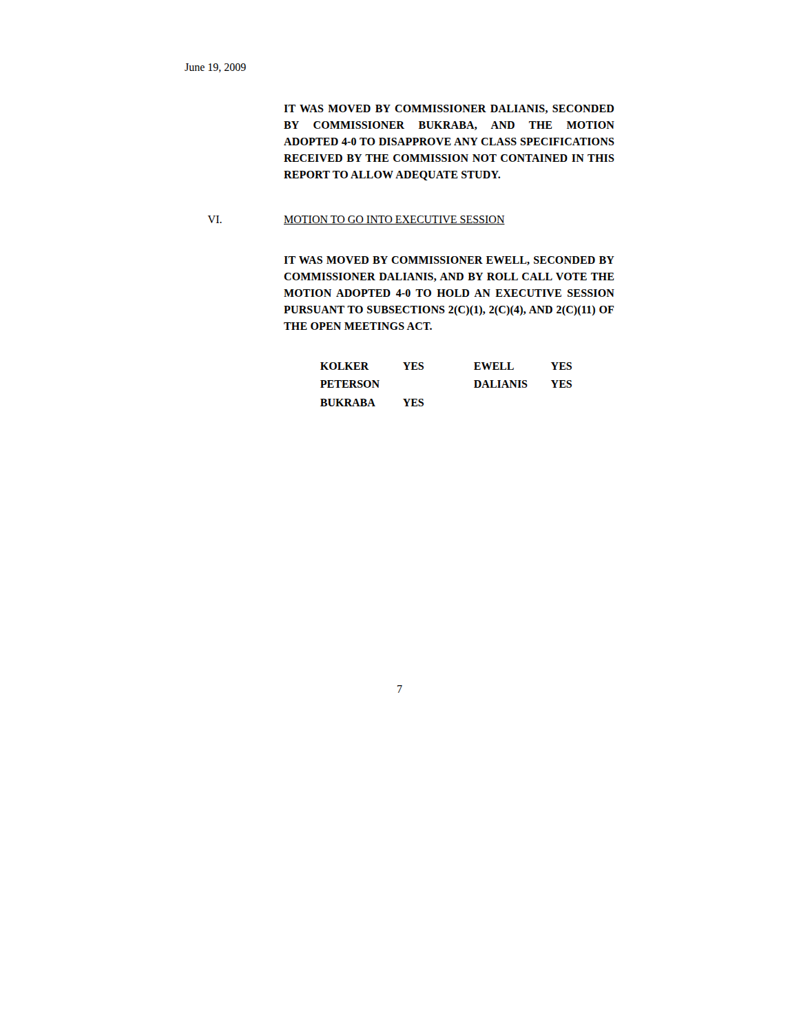June 19, 2009
It was moved by Commissioner Dalianis, seconded by Commissioner Bukraba, and the motion adopted 4-0 to disapprove any class specifications received by the Commission not contained in this report to allow adequate study.
VI.
MOTION TO GO INTO EXECUTIVE SESSION
It was moved by Commissioner Ewell, seconded by Commissioner Dalianis, and by roll call vote the motion adopted 4-0 to hold an executive session pursuant to subsections 2(c)(1), 2(c)(4), and 2(c)(11) of the Open Meetings Act.
| KOLKER | YES | EWELL | YES |
| PETERSON | | DALIANIS | YES |
| BUKRABA | YES | | |
7